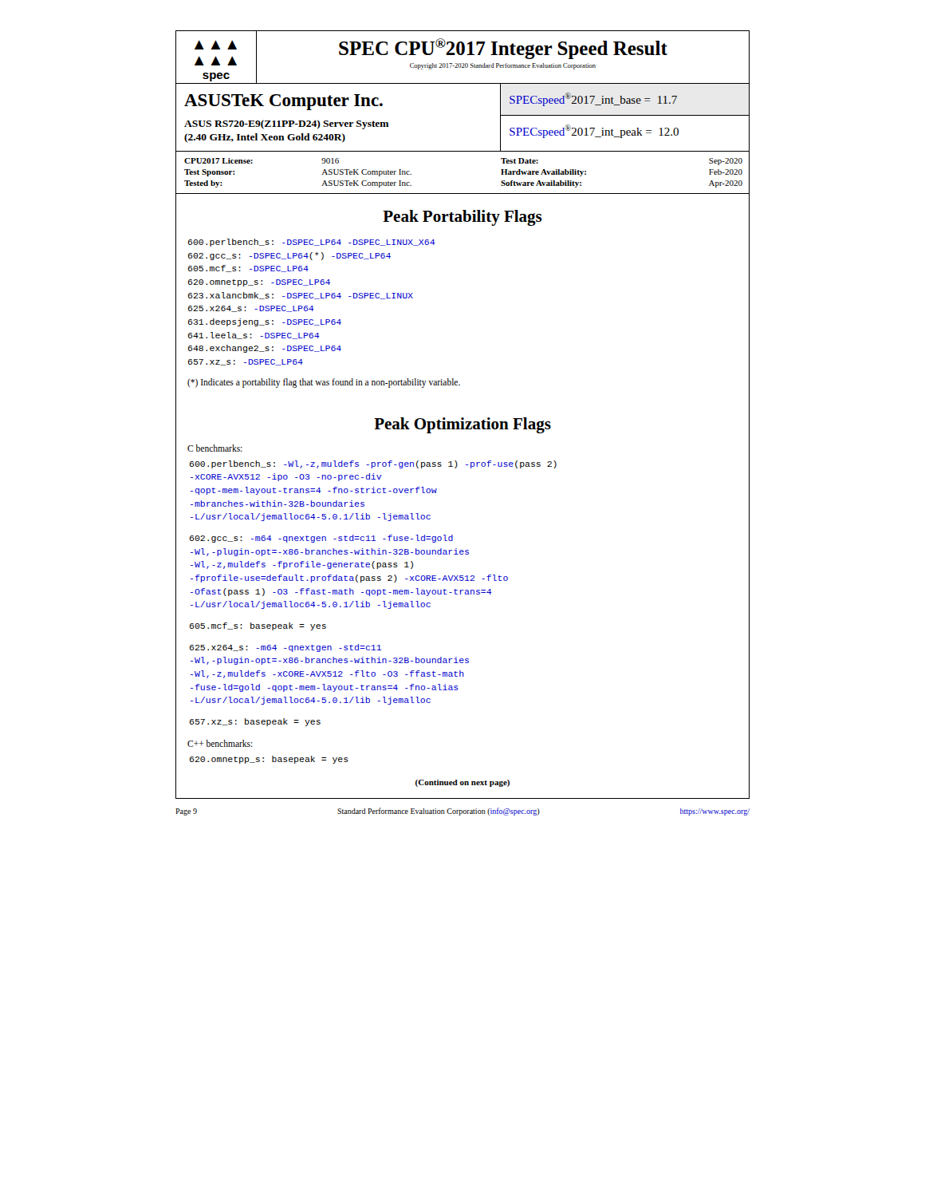▲▲▲
▲▲▲
spec
SPEC CPU®2017 Integer Speed Result
Copyright 2017-2020 Standard Performance Evaluation Corporation
ASUSTeK Computer Inc.
ASUS RS720-E9(Z11PP-D24) Server System
(2.40 GHz, Intel Xeon Gold 6240R)
SPECspeed®2017_int_base = 11.7
SPECspeed®2017_int_peak = 12.0
| CPU2017 License: | 9016 |
| Test Sponsor: | ASUSTeK Computer Inc. |
| Tested by: | ASUSTeK Computer Inc. |
| Test Date: | Sep-2020 |
| Hardware Availability: | Feb-2020 |
| Software Availability: | Apr-2020 |
Peak Portability Flags
600.perlbench_s: -DSPEC_LP64 -DSPEC_LINUX_X64
602.gcc_s: -DSPEC_LP64(*) -DSPEC_LP64
605.mcf_s: -DSPEC_LP64
620.omnetpp_s: -DSPEC_LP64
623.xalancbmk_s: -DSPEC_LP64 -DSPEC_LINUX
625.x264_s: -DSPEC_LP64
631.deepsjeng_s: -DSPEC_LP64
641.leela_s: -DSPEC_LP64
648.exchange2_s: -DSPEC_LP64
657.xz_s: -DSPEC_LP64
(*) Indicates a portability flag that was found in a non-portability variable.
Peak Optimization Flags
C benchmarks:
600.perlbench_s: -Wl,-z,muldefs -prof-gen(pass 1) -prof-use(pass 2)
-xCORE-AVX512 -ipo -O3 -no-prec-div
-qopt-mem-layout-trans=4 -fno-strict-overflow
-mbranches-within-32B-boundaries
-L/usr/local/jemalloc64-5.0.1/lib -ljemalloc
602.gcc_s: -m64 -qnextgen -std=c11 -fuse-ld=gold
-Wl,-plugin-opt=-x86-branches-within-32B-boundaries
-Wl,-z,muldefs -fprofile-generate(pass 1)
-fprofile-use=default.profdata(pass 2) -xCORE-AVX512 -flto
-Ofast(pass 1) -O3 -ffast-math -qopt-mem-layout-trans=4
-L/usr/local/jemalloc64-5.0.1/lib -ljemalloc
605.mcf_s: basepeak = yes
625.x264_s: -m64 -qnextgen -std=c11
-Wl,-plugin-opt=-x86-branches-within-32B-boundaries
-Wl,-z,muldefs -xCORE-AVX512 -flto -O3 -ffast-math
-fuse-ld=gold -qopt-mem-layout-trans=4 -fno-alias
-L/usr/local/jemalloc64-5.0.1/lib -ljemalloc
657.xz_s: basepeak = yes
C++ benchmarks:
620.omnetpp_s: basepeak = yes
(Continued on next page)
Page 9
Standard Performance Evaluation Corporation (info@spec.org)
https://www.spec.org/